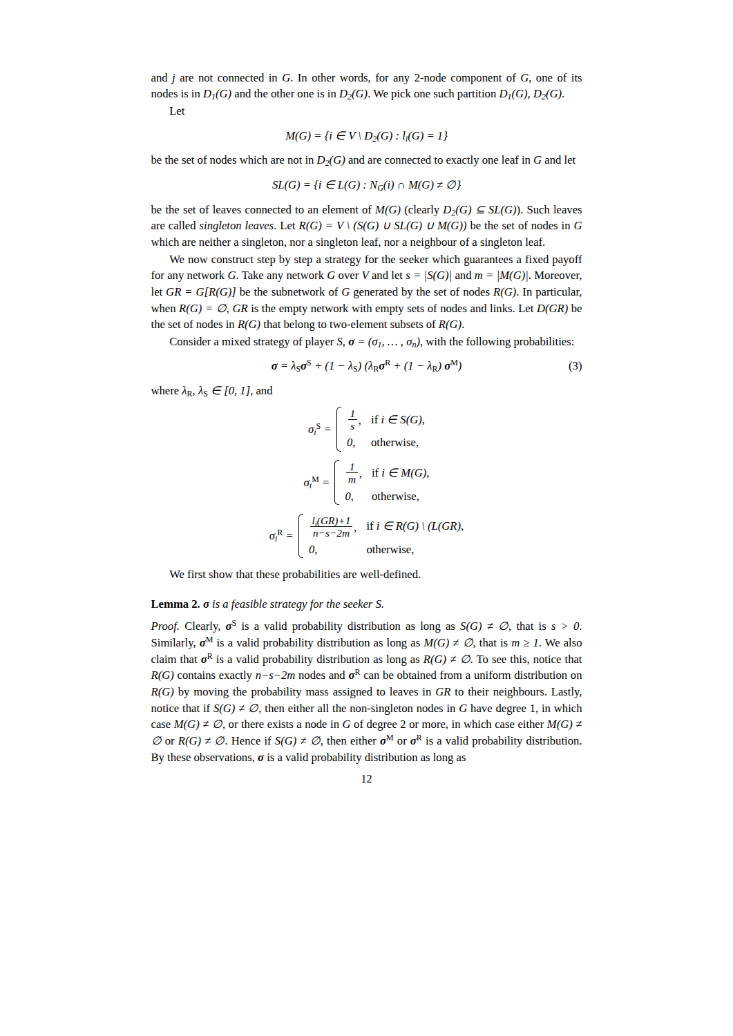and j are not connected in G. In other words, for any 2-node component of G, one of its nodes is in D1(G) and the other one is in D2(G). We pick one such partition D1(G), D2(G).
Let
M(G) = {i ∈ V \ D2(G) : li(G) = 1}
be the set of nodes which are not in D2(G) and are connected to exactly one leaf in G and let
SL(G) = {i ∈ L(G) : NG(i) ∩ M(G) ≠ ∅}
be the set of leaves connected to an element of M(G) (clearly D2(G) ⊆ SL(G)). Such leaves are called singleton leaves. Let R(G) = V \ (S(G) ∪ SL(G) ∪ M(G)) be the set of nodes in G which are neither a singleton, nor a singleton leaf, nor a neighbour of a singleton leaf.
We now construct step by step a strategy for the seeker which guarantees a fixed payoff for any network G. Take any network G over V and let s = |S(G)| and m = |M(G)|. Moreover, let GR = G[R(G)] be the subnetwork of G generated by the set of nodes R(G). In particular, when R(G) = ∅, GR is the empty network with empty sets of nodes and links. Let D(GR) be the set of nodes in R(G) that belong to two-element subsets of R(G).
Consider a mixed strategy of player S, σ = (σ1, … , σn), with the following probabilities:
σ = λSσS + (1 − λS) (λRσR + (1 − λR) σM) (3)
where λR, λS ∈ [0, 1], and
σiS =
| 1 s , | if i ∈ S(G) , |
| 0 , | otherwise, |
σiM =
| 1 m , | if i ∈ M(G) , |
| 0 , | otherwise, |
σiR =
| l i (GR)+1 n−s−2m , | if i ∈ R(G) \ (L(GR) , |
| 0 , | otherwise, |
We first show that these probabilities are well-defined.
Lemma 2. σ is a feasible strategy for the seeker S.
Proof. Clearly, σS is a valid probability distribution as long as S(G) ≠ ∅, that is s > 0. Similarly, σM is a valid probability distribution as long as M(G) ≠ ∅, that is m ≥ 1. We also claim that σR is a valid probability distribution as long as R(G) ≠ ∅. To see this, notice that R(G) contains exactly n−s−2m nodes and σR can be obtained from a uniform distribution on R(G) by moving the probability mass assigned to leaves in GR to their neighbours. Lastly, notice that if S(G) ≠ ∅, then either all the non-singleton nodes in G have degree 1, in which case M(G) ≠ ∅, or there exists a node in G of degree 2 or more, in which case either M(G) ≠ ∅ or R(G) ≠ ∅. Hence if S(G) ≠ ∅, then either σM or σR is a valid probability distribution. By these observations, σ is a valid probability distribution as long as
12